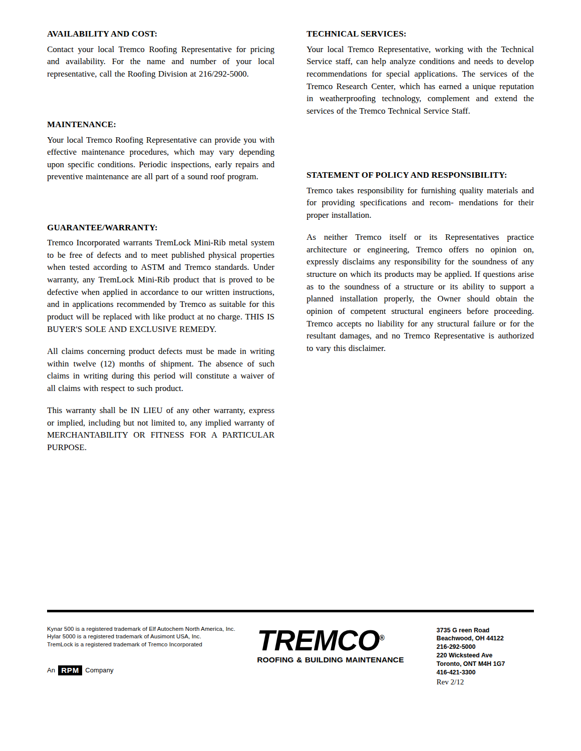Availability and Cost:
Contact your local Tremco Roofing Representative for pricing and availability. For the name and number of your local representative, call the Roofing Division at 216/292-5000.
Maintenance:
Your local Tremco Roofing Representative can provide you with effective maintenance procedures, which may vary depending upon specific conditions. Periodic inspections, early repairs and preventive maintenance are all part of a sound roof program.
Guarantee/Warranty:
Tremco Incorporated warrants TremLock Mini-Rib metal system to be free of defects and to meet published physical properties when tested according to ASTM and Tremco standards. Under warranty, any TremLock Mini-Rib product that is proved to be defective when applied in accordance to our written instructions, and in applications recommended by Tremco as suitable for this product will be replaced with like product at no charge. THIS IS BUYER'S SOLE AND EXCLUSIVE REMEDY.
All claims concerning product defects must be made in writing within twelve (12) months of shipment. The absence of such claims in writing during this period will constitute a waiver of all claims with respect to such product.
This warranty shall be IN LIEU of any other warranty, express or implied, including but not limited to, any implied warranty of MERCHANTABILITY OR FITNESS FOR A PARTICULAR PURPOSE.
Technical Services:
Your local Tremco Representative, working with the Technical Service staff, can help analyze conditions and needs to develop recommendations for special applications. The services of the Tremco Research Center, which has earned a unique reputation in weatherproofing technology, complement and extend the services of the Tremco Technical Service Staff.
Statement of Policy and Responsibility:
Tremco takes responsibility for furnishing quality materials and for providing specifications and recom- mendations for their proper installation.
As neither Tremco itself or its Representatives practice architecture or engineering, Tremco offers no opinion on, expressly disclaims any responsibility for the soundness of any structure on which its products may be applied. If questions arise as to the soundness of a structure or its ability to support a planned installation properly, the Owner should obtain the opinion of competent structural engineers before proceeding. Tremco accepts no liability for any structural failure or for the resultant damages, and no Tremco Representative is authorized to vary this disclaimer.
Kynar 500 is a registered trademark of Elf Autochem North America, Inc.
Hylar 5000 is a registered trademark of Ausimont USA, Inc.
TremLock is a registered trademark of Tremco Incorporated
An RPM Company
TREMCO®
ROOFING & BUILDING MAINTENANCE
3735 G reen Road
Beachwood, OH 44122
216-292-5000
220 Wicksteed Ave
Toronto, ONT M4H 1G7
416-421-3300
Rev 2/12